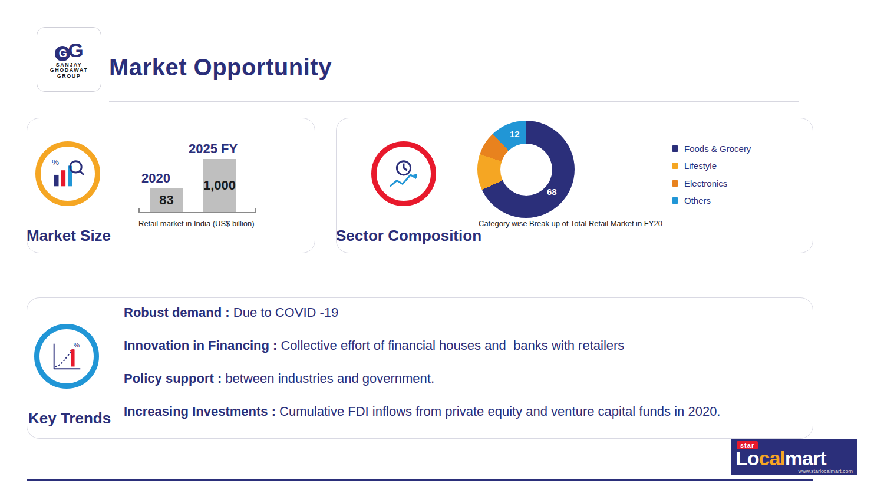GG
SANJAY
GHODAWAT
GROUP
Market Opportunity
%
Market Size
2020
2025 FY
83
1,000
Retail market in India (US$ billion)
Sector Composition
68
12
Foods & Grocery
Lifestyle
Electronics
Others
Category wise Break up of Total Retail Market in FY20
%
Key Trends
Robust demand : Due to COVID -19
Innovation in Financing : Collective effort of financial houses and banks with retailers
Policy support : between industries and government.
Increasing Investments : Cumulative FDI inflows from private equity and venture capital funds in 2020.
star
Lo cal mart
www.starlocalmart.com